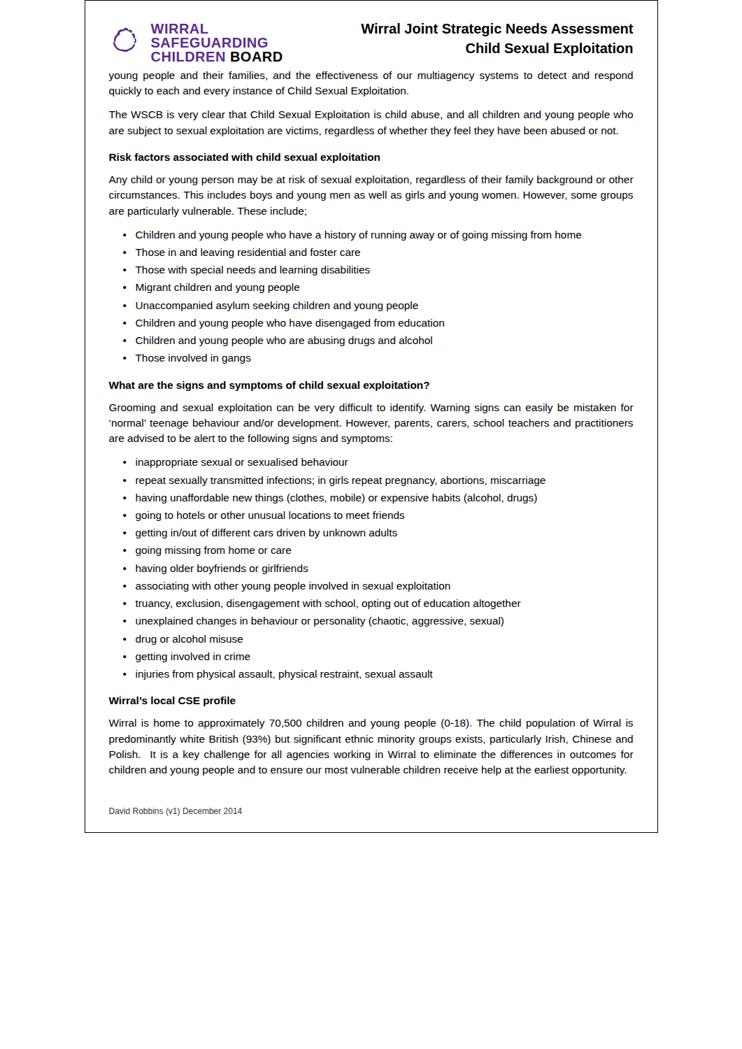WIRRAL SAFEGUARDING CHILDREN BOARD
Wirral Joint Strategic Needs Assessment
Child Sexual Exploitation
young people and their families, and the effectiveness of our multiagency systems to detect and respond quickly to each and every instance of Child Sexual Exploitation.
The WSCB is very clear that Child Sexual Exploitation is child abuse, and all children and young people who are subject to sexual exploitation are victims, regardless of whether they feel they have been abused or not.
Risk factors associated with child sexual exploitation
Any child or young person may be at risk of sexual exploitation, regardless of their family background or other circumstances. This includes boys and young men as well as girls and young women. However, some groups are particularly vulnerable. These include;
Children and young people who have a history of running away or of going missing from home
Those in and leaving residential and foster care
Those with special needs and learning disabilities
Migrant children and young people
Unaccompanied asylum seeking children and young people
Children and young people who have disengaged from education
Children and young people who are abusing drugs and alcohol
Those involved in gangs
What are the signs and symptoms of child sexual exploitation?
Grooming and sexual exploitation can be very difficult to identify. Warning signs can easily be mistaken for ‘normal’ teenage behaviour and/or development. However, parents, carers, school teachers and practitioners are advised to be alert to the following signs and symptoms:
inappropriate sexual or sexualised behaviour
repeat sexually transmitted infections; in girls repeat pregnancy, abortions, miscarriage
having unaffordable new things (clothes, mobile) or expensive habits (alcohol, drugs)
going to hotels or other unusual locations to meet friends
getting in/out of different cars driven by unknown adults
going missing from home or care
having older boyfriends or girlfriends
associating with other young people involved in sexual exploitation
truancy, exclusion, disengagement with school, opting out of education altogether
unexplained changes in behaviour or personality (chaotic, aggressive, sexual)
drug or alcohol misuse
getting involved in crime
injuries from physical assault, physical restraint, sexual assault
Wirral’s local CSE profile
Wirral is home to approximately 70,500 children and young people (0-18). The child population of Wirral is predominantly white British (93%) but significant ethnic minority groups exists, particularly Irish, Chinese and Polish. It is a key challenge for all agencies working in Wirral to eliminate the differences in outcomes for children and young people and to ensure our most vulnerable children receive help at the earliest opportunity.
David Robbins (v1) December 2014